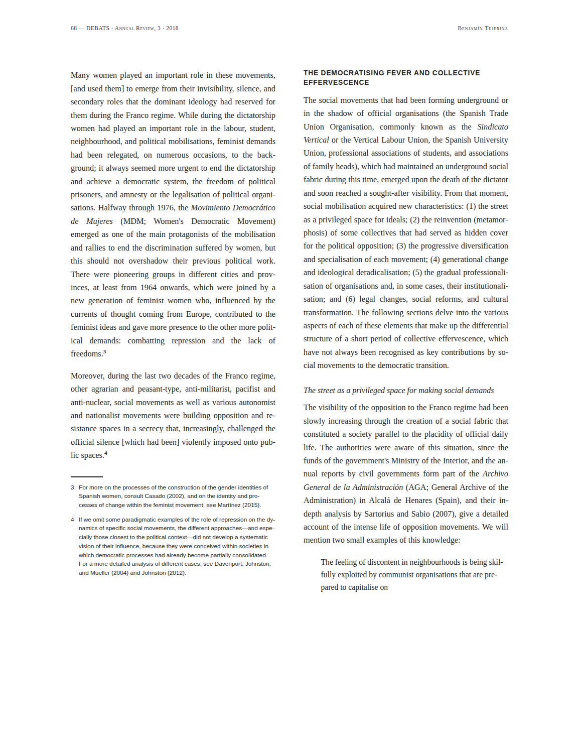68 — DEBATS · Annual Review, 3 · 2018
Benjamín Tejerina
Many women played an important role in these movements, [and used them] to emerge from their invisibility, silence, and secondary roles that the dominant ideology had reserved for them during the Franco regime. While during the dictatorship women had played an important role in the labour, student, neighbourhood, and political mobilisations, feminist demands had been relegated, on numerous occasions, to the background; it always seemed more urgent to end the dictatorship and achieve a democratic system, the freedom of political prisoners, and amnesty or the legalisation of political organisations. Halfway through 1976, the Movimiento Democrático de Mujeres (MDM; Women's Democratic Movement) emerged as one of the main protagonists of the mobilisation and rallies to end the discrimination suffered by women, but this should not overshadow their previous political work. There were pioneering groups in different cities and provinces, at least from 1964 onwards, which were joined by a new generation of feminist women who, influenced by the currents of thought coming from Europe, contributed to the feminist ideas and gave more presence to the other more political demands: combatting repression and the lack of freedoms.3
Moreover, during the last two decades of the Franco regime, other agrarian and peasant-type, anti-militarist, pacifist and anti-nuclear, social movements as well as various autonomist and nationalist movements were building opposition and resistance spaces in a secrecy that, increasingly, challenged the official silence [which had been] violently imposed onto public spaces.4
3 For more on the processes of the construction of the gender identities of Spanish women, consult Casado (2002), and on the identity and processes of change within the feminist movement, see Martínez (2015).
4 If we omit some paradigmatic examples of the role of repression on the dynamics of specific social movements, the different approaches—and especially those closest to the political context—did not develop a systematic vision of their influence, because they were conceived within societies in which democratic processes had already become partially consolidated. For a more detailed analysis of different cases, see Davenport, Johnston, and Mueller (2004) and Johnston (2012).
The democratising fever and collective effervescence
The social movements that had been forming underground or in the shadow of official organisations (the Spanish Trade Union Organisation, commonly known as the Sindicato Vertical or the Vertical Labour Union, the Spanish University Union, professional associations of students, and associations of family heads), which had maintained an underground social fabric during this time, emerged upon the death of the dictator and soon reached a sought-after visibility. From that moment, social mobilisation acquired new characteristics: (1) the street as a privileged space for ideals; (2) the reinvention (metamorphosis) of some collectives that had served as hidden cover for the political opposition; (3) the progressive diversification and specialisation of each movement; (4) generational change and ideological deradicalisation; (5) the gradual professionalisation of organisations and, in some cases, their institutionalisation; and (6) legal changes, social reforms, and cultural transformation. The following sections delve into the various aspects of each of these elements that make up the differential structure of a short period of collective effervescence, which have not always been recognised as key contributions by social movements to the democratic transition.
The street as a privileged space for making social demands
The visibility of the opposition to the Franco regime had been slowly increasing through the creation of a social fabric that constituted a society parallel to the placidity of official daily life. The authorities were aware of this situation, since the funds of the government's Ministry of the Interior, and the annual reports by civil governments form part of the Archivo General de la Administración (AGA; General Archive of the Administration) in Alcalá de Henares (Spain), and their in-depth analysis by Sartorius and Sabio (2007), give a detailed account of the intense life of opposition movements. We will mention two small examples of this knowledge:
The feeling of discontent in neighbourhoods is being skilfully exploited by communist organisations that are prepared to capitalise on